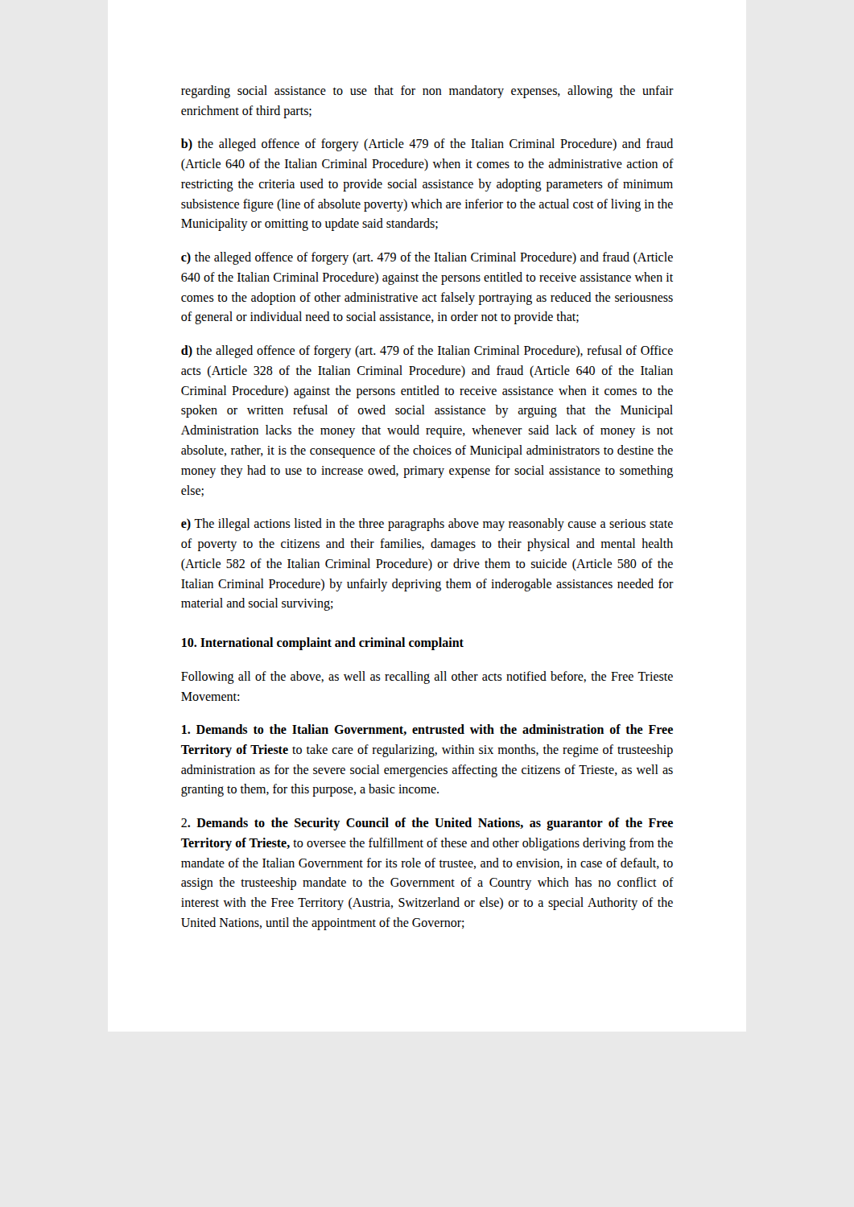regarding social assistance to use that for non mandatory expenses, allowing the unfair enrichment of third parts;
b) the alleged offence of forgery (Article 479 of the Italian Criminal Procedure) and fraud (Article 640 of the Italian Criminal Procedure) when it comes to the administrative action of restricting the criteria used to provide social assistance by adopting parameters of minimum subsistence figure (line of absolute poverty) which are inferior to the actual cost of living in the Municipality or omitting to update said standards;
c) the alleged offence of forgery (art. 479 of the Italian Criminal Procedure) and fraud (Article 640 of the Italian Criminal Procedure) against the persons entitled to receive assistance when it comes to the adoption of other administrative act falsely portraying as reduced the seriousness of general or individual need to social assistance, in order not to provide that;
d) the alleged offence of forgery (art. 479 of the Italian Criminal Procedure), refusal of Office acts (Article 328 of the Italian Criminal Procedure) and fraud (Article 640 of the Italian Criminal Procedure) against the persons entitled to receive assistance when it comes to the spoken or written refusal of owed social assistance by arguing that the Municipal Administration lacks the money that would require, whenever said lack of money is not absolute, rather, it is the consequence of the choices of Municipal administrators to destine the money they had to use to increase owed, primary expense for social assistance to something else;
e) The illegal actions listed in the three paragraphs above may reasonably cause a serious state of poverty to the citizens and their families, damages to their physical and mental health (Article 582 of the Italian Criminal Procedure) or drive them to suicide (Article 580 of the Italian Criminal Procedure) by unfairly depriving them of inderogable assistances needed for material and social surviving;
10. International complaint and criminal complaint
Following all of the above, as well as recalling all other acts notified before, the Free Trieste Movement:
1. Demands to the Italian Government, entrusted with the administration of the Free Territory of Trieste to take care of regularizing, within six months, the regime of trusteeship administration as for the severe social emergencies affecting the citizens of Trieste, as well as granting to them, for this purpose, a basic income.
2. Demands to the Security Council of the United Nations, as guarantor of the Free Territory of Trieste, to oversee the fulfillment of these and other obligations deriving from the mandate of the Italian Government for its role of trustee, and to envision, in case of default, to assign the trusteeship mandate to the Government of a Country which has no conflict of interest with the Free Territory (Austria, Switzerland or else) or to a special Authority of the United Nations, until the appointment of the Governor;